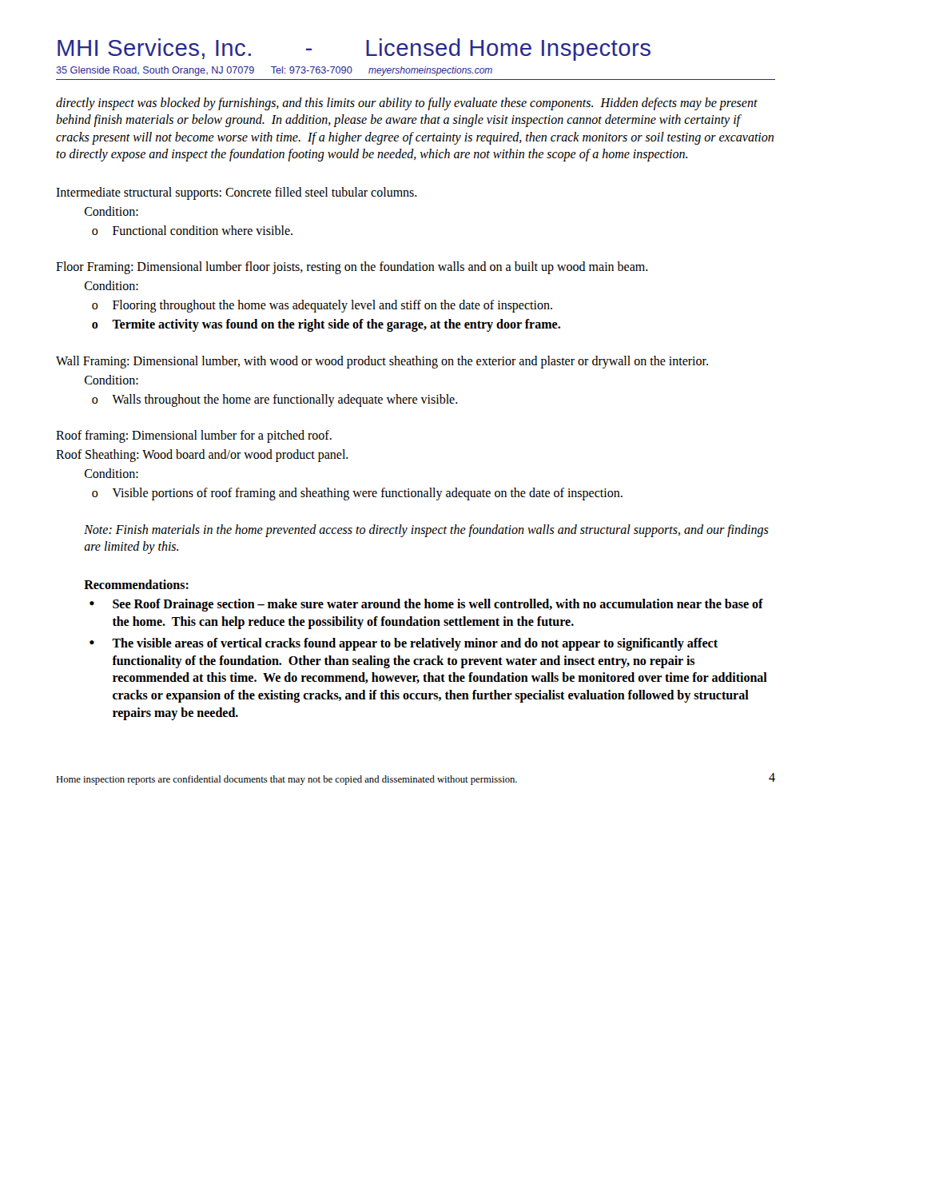MHI Services, Inc. - Licensed Home Inspectors
35 Glenside Road, South Orange, NJ 07079 Tel: 973-763-7090 meyershomeinspections.com
directly inspect was blocked by furnishings, and this limits our ability to fully evaluate these components. Hidden defects may be present behind finish materials or below ground. In addition, please be aware that a single visit inspection cannot determine with certainty if cracks present will not become worse with time. If a higher degree of certainty is required, then crack monitors or soil testing or excavation to directly expose and inspect the foundation footing would be needed, which are not within the scope of a home inspection.
Intermediate structural supports: Concrete filled steel tubular columns.
Condition:
Functional condition where visible.
Floor Framing: Dimensional lumber floor joists, resting on the foundation walls and on a built up wood main beam.
Condition:
Flooring throughout the home was adequately level and stiff on the date of inspection.
Termite activity was found on the right side of the garage, at the entry door frame.
Wall Framing: Dimensional lumber, with wood or wood product sheathing on the exterior and plaster or drywall on the interior.
Condition:
Walls throughout the home are functionally adequate where visible.
Roof framing: Dimensional lumber for a pitched roof.
Roof Sheathing: Wood board and/or wood product panel.
Condition:
Visible portions of roof framing and sheathing were functionally adequate on the date of inspection.
Note: Finish materials in the home prevented access to directly inspect the foundation walls and structural supports, and our findings are limited by this.
Recommendations:
See Roof Drainage section – make sure water around the home is well controlled, with no accumulation near the base of the home. This can help reduce the possibility of foundation settlement in the future.
The visible areas of vertical cracks found appear to be relatively minor and do not appear to significantly affect functionality of the foundation. Other than sealing the crack to prevent water and insect entry, no repair is recommended at this time. We do recommend, however, that the foundation walls be monitored over time for additional cracks or expansion of the existing cracks, and if this occurs, then further specialist evaluation followed by structural repairs may be needed.
Home inspection reports are confidential documents that may not be copied and disseminated without permission.
4